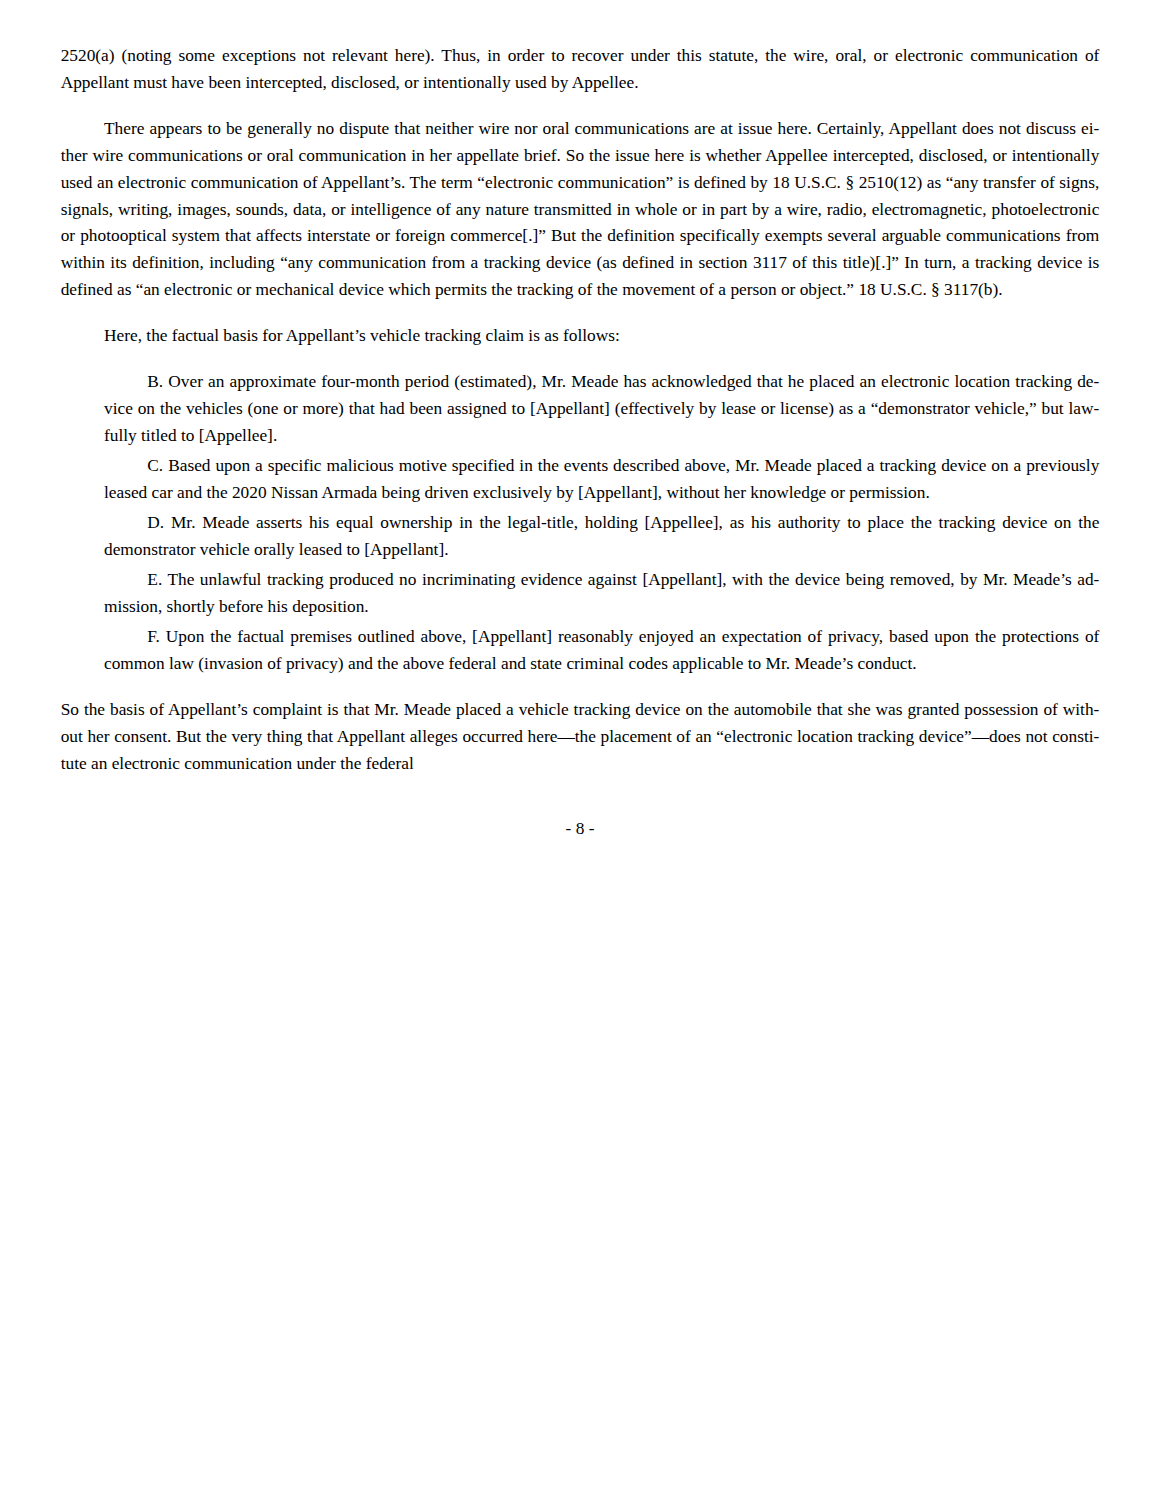2520(a) (noting some exceptions not relevant here). Thus, in order to recover under this statute, the wire, oral, or electronic communication of Appellant must have been intercepted, disclosed, or intentionally used by Appellee.
There appears to be generally no dispute that neither wire nor oral communications are at issue here. Certainly, Appellant does not discuss either wire communications or oral communication in her appellate brief. So the issue here is whether Appellee intercepted, disclosed, or intentionally used an electronic communication of Appellant’s. The term “electronic communication” is defined by 18 U.S.C. § 2510(12) as “any transfer of signs, signals, writing, images, sounds, data, or intelligence of any nature transmitted in whole or in part by a wire, radio, electromagnetic, photoelectronic or photooptical system that affects interstate or foreign commerce[.]” But the definition specifically exempts several arguable communications from within its definition, including “any communication from a tracking device (as defined in section 3117 of this title)[.]” In turn, a tracking device is defined as “an electronic or mechanical device which permits the tracking of the movement of a person or object.” 18 U.S.C. § 3117(b).
Here, the factual basis for Appellant’s vehicle tracking claim is as follows:
B. Over an approximate four-month period (estimated), Mr. Meade has acknowledged that he placed an electronic location tracking device on the vehicles (one or more) that had been assigned to [Appellant] (effectively by lease or license) as a “demonstrator vehicle,” but lawfully titled to [Appellee].
C. Based upon a specific malicious motive specified in the events described above, Mr. Meade placed a tracking device on a previously leased car and the 2020 Nissan Armada being driven exclusively by [Appellant], without her knowledge or permission.
D. Mr. Meade asserts his equal ownership in the legal-title, holding [Appellee], as his authority to place the tracking device on the demonstrator vehicle orally leased to [Appellant].
E. The unlawful tracking produced no incriminating evidence against [Appellant], with the device being removed, by Mr. Meade’s admission, shortly before his deposition.
F. Upon the factual premises outlined above, [Appellant] reasonably enjoyed an expectation of privacy, based upon the protections of common law (invasion of privacy) and the above federal and state criminal codes applicable to Mr. Meade’s conduct.
So the basis of Appellant’s complaint is that Mr. Meade placed a vehicle tracking device on the automobile that she was granted possession of without her consent. But the very thing that Appellant alleges occurred here—the placement of an “electronic location tracking device”—does not constitute an electronic communication under the federal
- 8 -